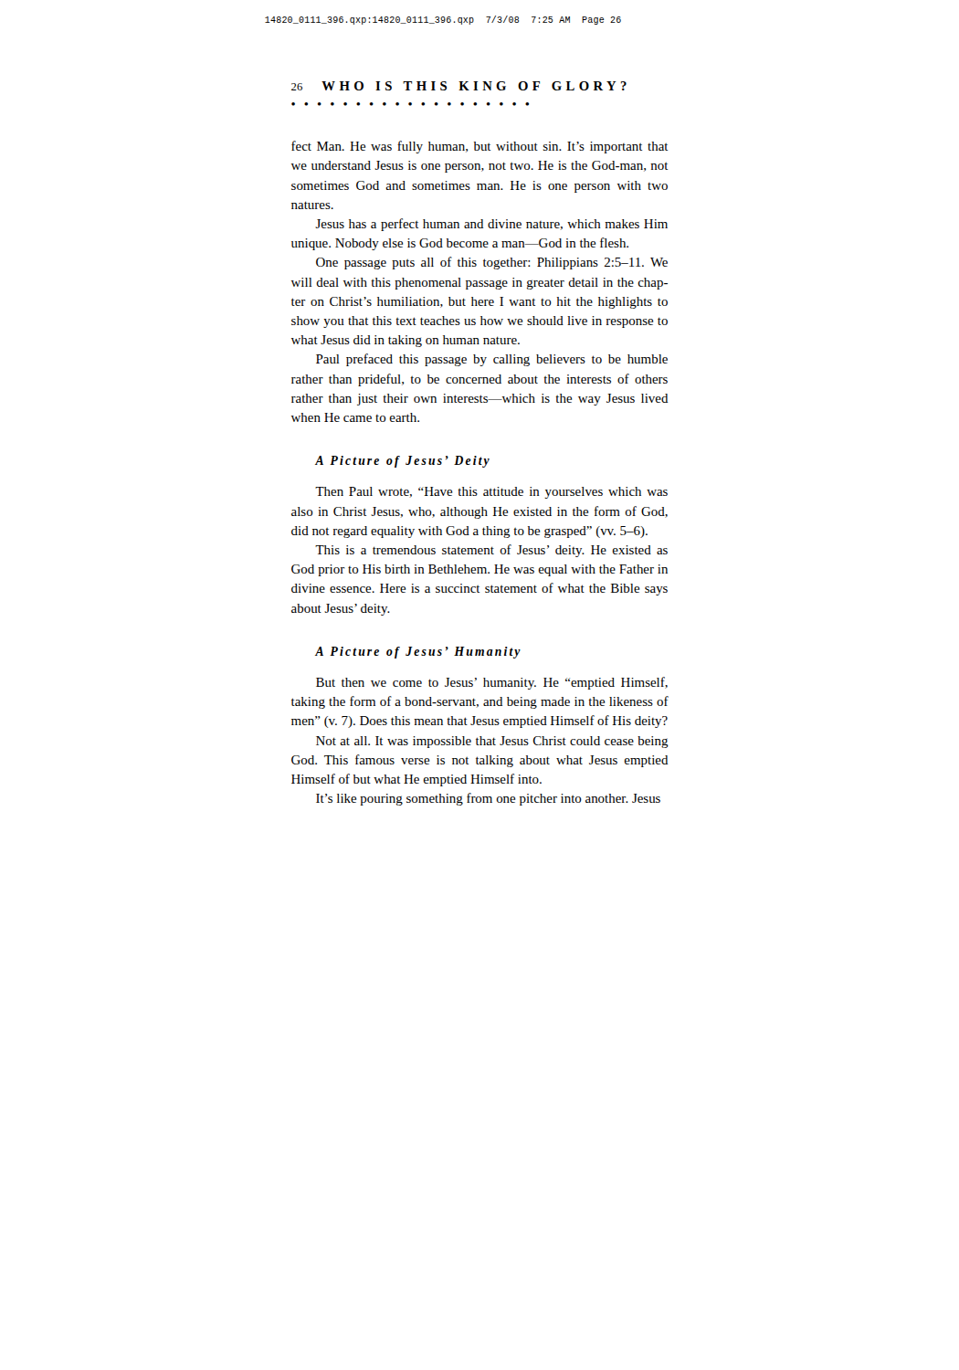14820_0111_396.qxp:14820_0111_396.qxp 7/3/08 7:25 AM Page 26
26 WHO IS THIS KING OF GLORY?
•••••••••••••••••••
fect Man. He was fully human, but without sin. It’s important that we understand Jesus is one person, not two. He is the God-man, not sometimes God and sometimes man. He is one person with two natures.
Jesus has a perfect human and divine nature, which makes Him unique. Nobody else is God become a man—God in the flesh.
One passage puts all of this together: Philippians 2:5–11. We will deal with this phenomenal passage in greater detail in the chapter on Christ’s humiliation, but here I want to hit the highlights to show you that this text teaches us how we should live in response to what Jesus did in taking on human nature.
Paul prefaced this passage by calling believers to be humble rather than prideful, to be concerned about the interests of others rather than just their own interests—which is the way Jesus lived when He came to earth.
A Picture of Jesus’ Deity
Then Paul wrote, “Have this attitude in yourselves which was also in Christ Jesus, who, although He existed in the form of God, did not regard equality with God a thing to be grasped” (vv. 5–6).
This is a tremendous statement of Jesus’ deity. He existed as God prior to His birth in Bethlehem. He was equal with the Father in divine essence. Here is a succinct statement of what the Bible says about Jesus’ deity.
A Picture of Jesus’ Humanity
But then we come to Jesus’ humanity. He “emptied Himself, taking the form of a bond-servant, and being made in the likeness of men” (v. 7). Does this mean that Jesus emptied Himself of His deity?
Not at all. It was impossible that Jesus Christ could cease being God. This famous verse is not talking about what Jesus emptied Himself of but what He emptied Himself into.
It’s like pouring something from one pitcher into another. Jesus